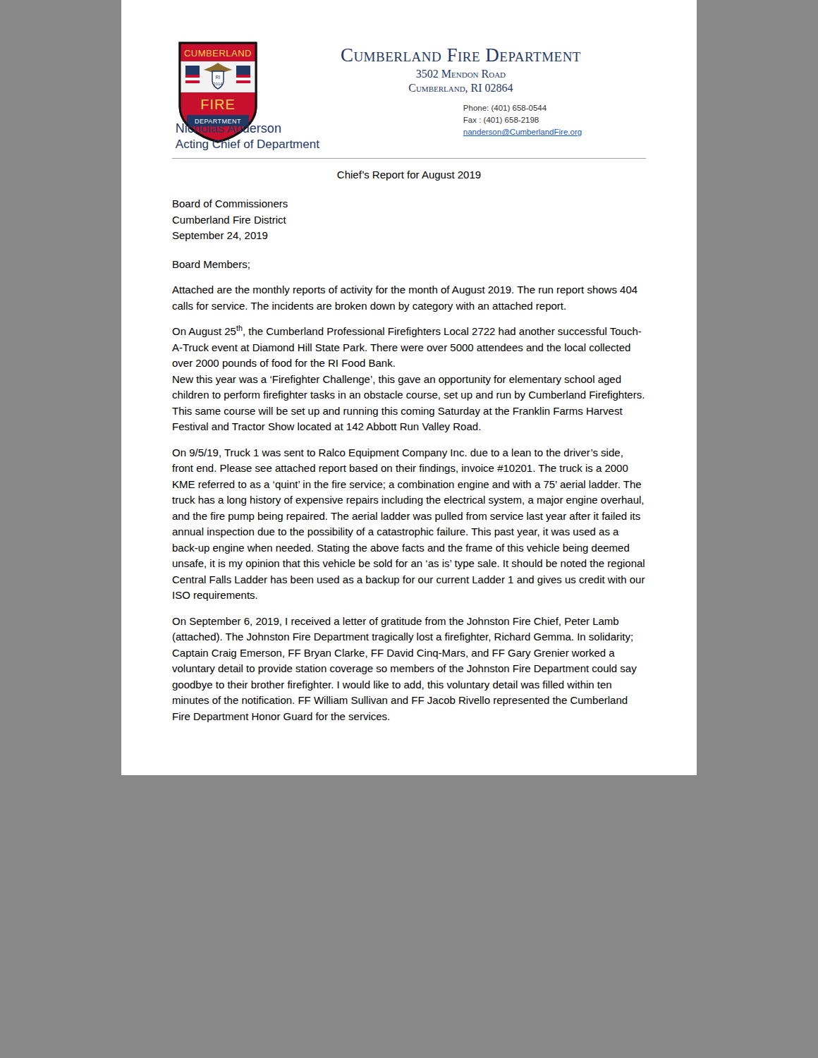CUMBERLAND RI 2014 FIRE DEPARTMENT
Cumberland Fire Department
3502 Mendon Road
Cumberland, RI 02864
Phone: (401) 658-0544
Fax : (401) 658-2198
nanderson@CumberlandFire.org
Nicholas Anderson
Acting Chief of Department
Chief’s Report for August 2019
Board of Commissioners
Cumberland Fire District
September 24, 2019
Board Members;
Attached are the monthly reports of activity for the month of August 2019. The run report shows 404 calls for service. The incidents are broken down by category with an attached report.
On August 25th, the Cumberland Professional Firefighters Local 2722 had another successful Touch-A-Truck event at Diamond Hill State Park. There were over 5000 attendees and the local collected over 2000 pounds of food for the RI Food Bank.
New this year was a ‘Firefighter Challenge’, this gave an opportunity for elementary school aged children to perform firefighter tasks in an obstacle course, set up and run by Cumberland Firefighters. This same course will be set up and running this coming Saturday at the Franklin Farms Harvest Festival and Tractor Show located at 142 Abbott Run Valley Road.
On 9/5/19, Truck 1 was sent to Ralco Equipment Company Inc. due to a lean to the driver’s side, front end. Please see attached report based on their findings, invoice #10201. The truck is a 2000 KME referred to as a ‘quint’ in the fire service; a combination engine and with a 75’ aerial ladder. The truck has a long history of expensive repairs including the electrical system, a major engine overhaul, and the fire pump being repaired. The aerial ladder was pulled from service last year after it failed its annual inspection due to the possibility of a catastrophic failure. This past year, it was used as a back-up engine when needed. Stating the above facts and the frame of this vehicle being deemed unsafe, it is my opinion that this vehicle be sold for an ‘as is’ type sale. It should be noted the regional Central Falls Ladder has been used as a backup for our current Ladder 1 and gives us credit with our ISO requirements.
On September 6, 2019, I received a letter of gratitude from the Johnston Fire Chief, Peter Lamb (attached). The Johnston Fire Department tragically lost a firefighter, Richard Gemma. In solidarity; Captain Craig Emerson, FF Bryan Clarke, FF David Cinq-Mars, and FF Gary Grenier worked a voluntary detail to provide station coverage so members of the Johnston Fire Department could say goodbye to their brother firefighter. I would like to add, this voluntary detail was filled within ten minutes of the notification. FF William Sullivan and FF Jacob Rivello represented the Cumberland Fire Department Honor Guard for the services.